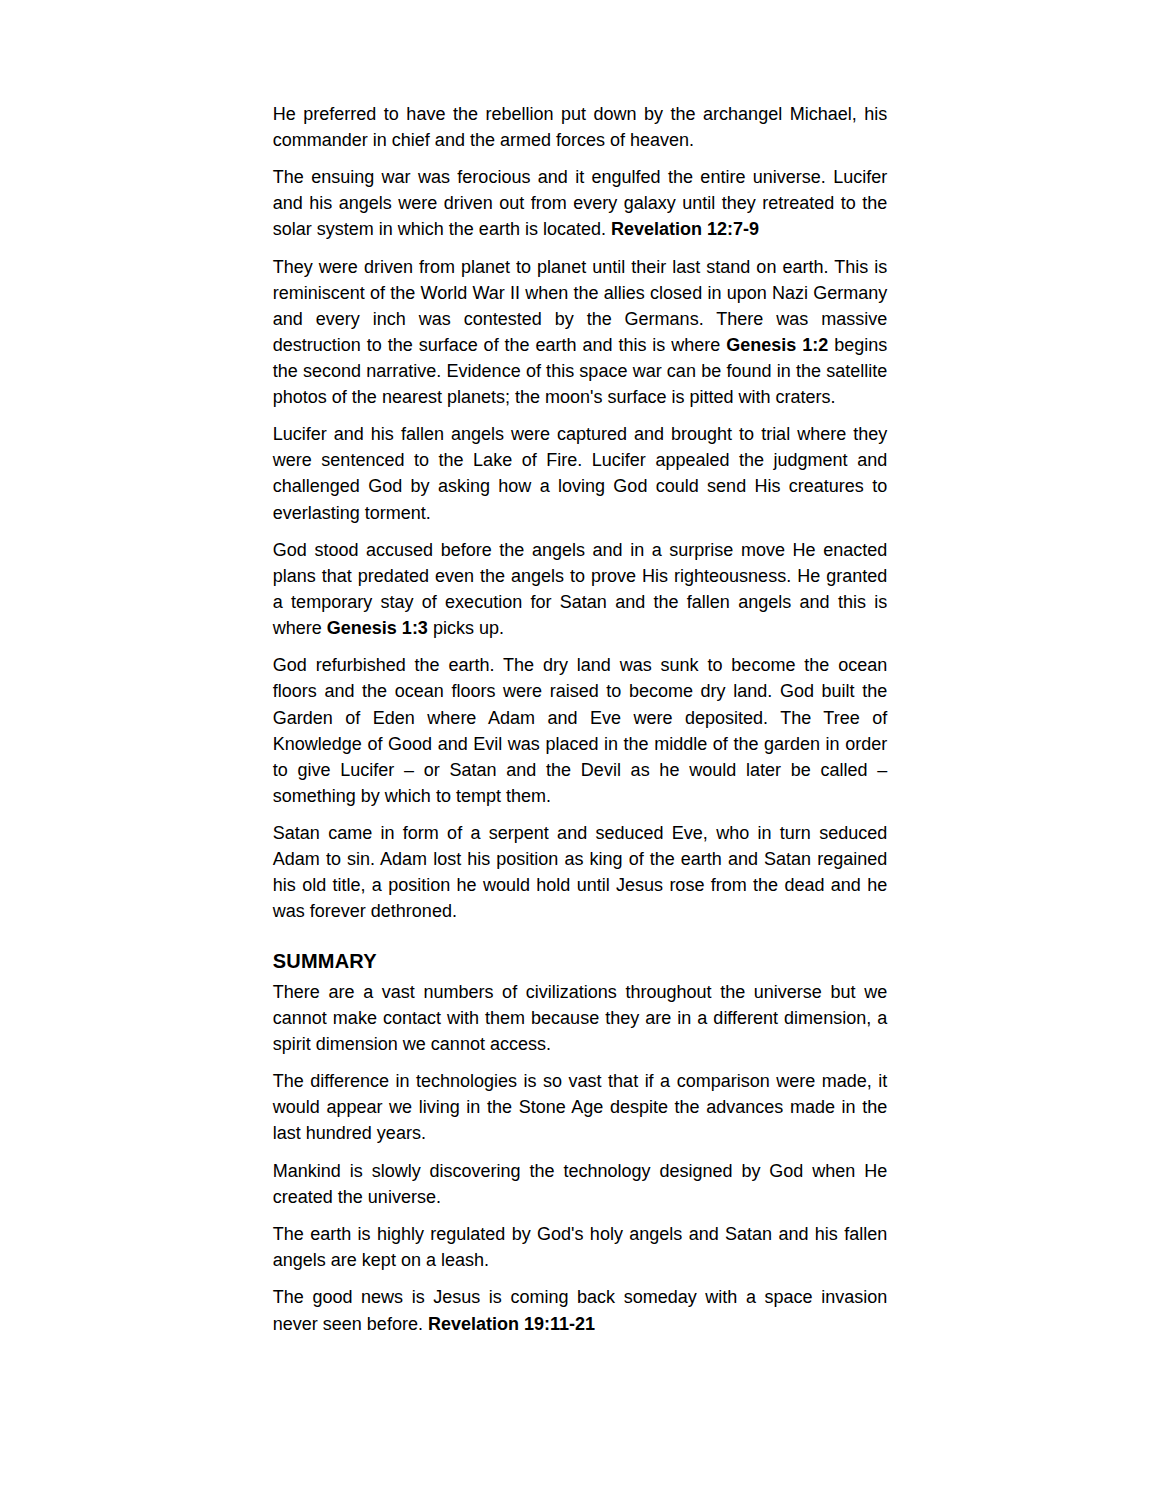He preferred to have the rebellion put down by the archangel Michael, his commander in chief and the armed forces of heaven.
The ensuing war was ferocious and it engulfed the entire universe. Lucifer and his angels were driven out from every galaxy until they retreated to the solar system in which the earth is located. Revelation 12:7-9
They were driven from planet to planet until their last stand on earth. This is reminiscent of the World War II when the allies closed in upon Nazi Germany and every inch was contested by the Germans. There was massive destruction to the surface of the earth and this is where Genesis 1:2 begins the second narrative. Evidence of this space war can be found in the satellite photos of the nearest planets; the moon's surface is pitted with craters.
Lucifer and his fallen angels were captured and brought to trial where they were sentenced to the Lake of Fire. Lucifer appealed the judgment and challenged God by asking how a loving God could send His creatures to everlasting torment.
God stood accused before the angels and in a surprise move He enacted plans that predated even the angels to prove His righteousness. He granted a temporary stay of execution for Satan and the fallen angels and this is where Genesis 1:3 picks up.
God refurbished the earth. The dry land was sunk to become the ocean floors and the ocean floors were raised to become dry land. God built the Garden of Eden where Adam and Eve were deposited. The Tree of Knowledge of Good and Evil was placed in the middle of the garden in order to give Lucifer – or Satan and the Devil as he would later be called – something by which to tempt them.
Satan came in form of a serpent and seduced Eve, who in turn seduced Adam to sin. Adam lost his position as king of the earth and Satan regained his old title, a position he would hold until Jesus rose from the dead and he was forever dethroned.
SUMMARY
There are a vast numbers of civilizations throughout the universe but we cannot make contact with them because they are in a different dimension, a spirit dimension we cannot access.
The difference in technologies is so vast that if a comparison were made, it would appear we living in the Stone Age despite the advances made in the last hundred years.
Mankind is slowly discovering the technology designed by God when He created the universe.
The earth is highly regulated by God's holy angels and Satan and his fallen angels are kept on a leash.
The good news is Jesus is coming back someday with a space invasion never seen before. Revelation 19:11-21